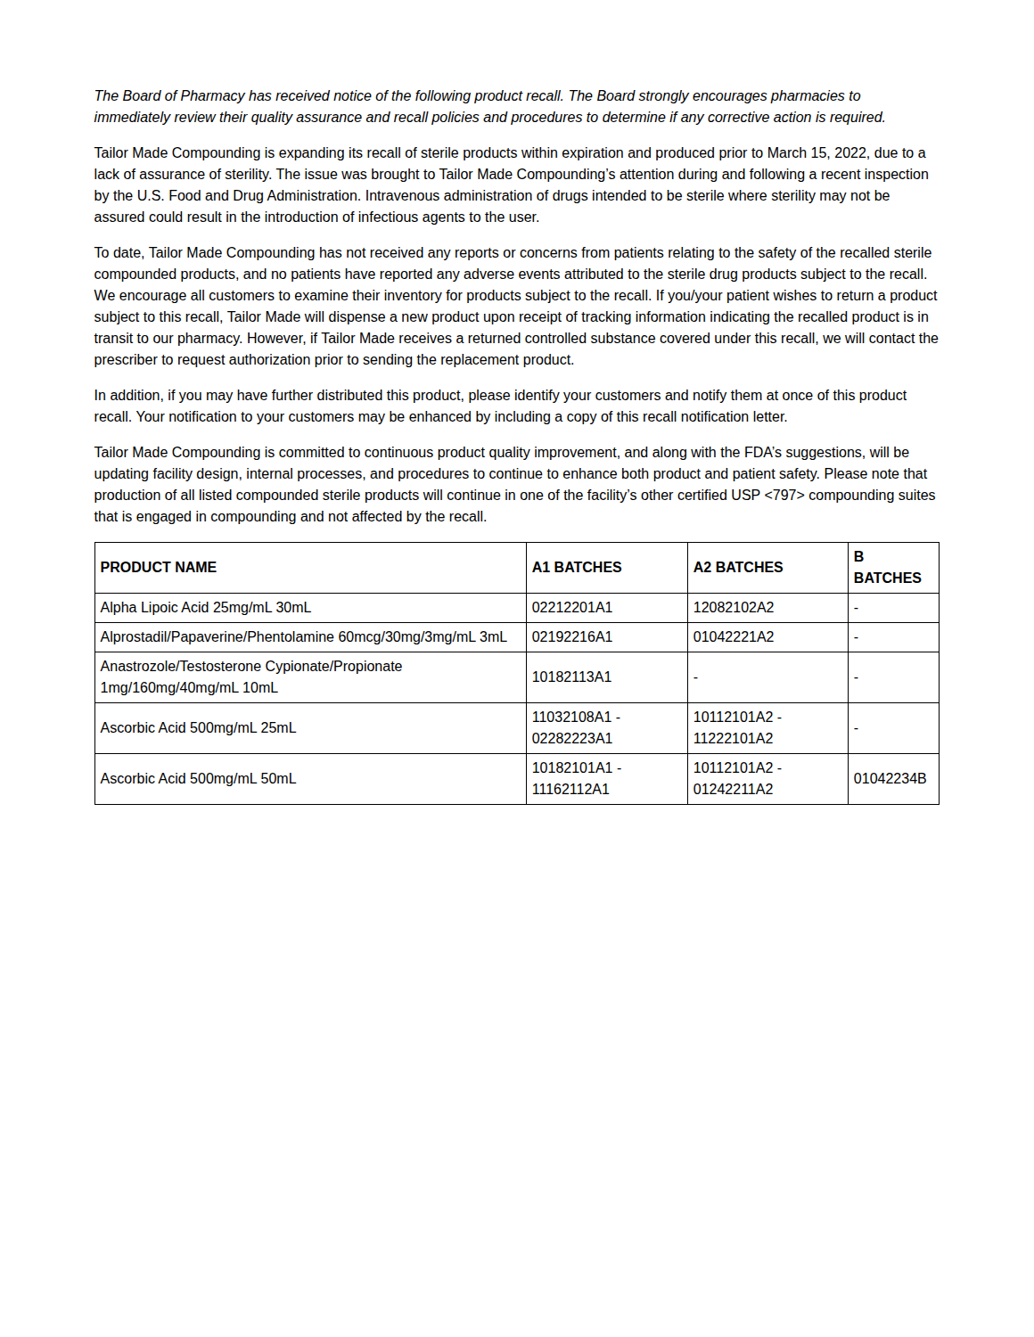The Board of Pharmacy has received notice of the following product recall. The Board strongly encourages pharmacies to immediately review their quality assurance and recall policies and procedures to determine if any corrective action is required.
Tailor Made Compounding is expanding its recall of sterile products within expiration and produced prior to March 15, 2022, due to a lack of assurance of sterility. The issue was brought to Tailor Made Compounding’s attention during and following a recent inspection by the U.S. Food and Drug Administration. Intravenous administration of drugs intended to be sterile where sterility may not be assured could result in the introduction of infectious agents to the user.
To date, Tailor Made Compounding has not received any reports or concerns from patients relating to the safety of the recalled sterile compounded products, and no patients have reported any adverse events attributed to the sterile drug products subject to the recall. We encourage all customers to examine their inventory for products subject to the recall. If you/your patient wishes to return a product subject to this recall, Tailor Made will dispense a new product upon receipt of tracking information indicating the recalled product is in transit to our pharmacy. However, if Tailor Made receives a returned controlled substance covered under this recall, we will contact the prescriber to request authorization prior to sending the replacement product.
In addition, if you may have further distributed this product, please identify your customers and notify them at once of this product recall. Your notification to your customers may be enhanced by including a copy of this recall notification letter.
Tailor Made Compounding is committed to continuous product quality improvement, and along with the FDA’s suggestions, will be updating facility design, internal processes, and procedures to continue to enhance both product and patient safety. Please note that production of all listed compounded sterile products will continue in one of the facility’s other certified USP <797> compounding suites that is engaged in compounding and not affected by the recall.
| PRODUCT NAME | A1 BATCHES | A2 BATCHES | B BATCHES |
| --- | --- | --- | --- |
| Alpha Lipoic Acid 25mg/mL 30mL | 02212201A1 | 12082102A2 | - |
| Alprostadil/Papaverine/Phentolamine 60mcg/30mg/3mg/mL 3mL | 02192216A1 | 01042221A2 | - |
| Anastrozole/Testosterone Cypionate/Propionate 1mg/160mg/40mg/mL 10mL | 10182113A1 | - | - |
| Ascorbic Acid 500mg/mL 25mL | 11032108A1 - 02282223A1 | 10112101A2 - 11222101A2 | - |
| Ascorbic Acid 500mg/mL 50mL | 10182101A1 - 11162112A1 | 10112101A2 - 01242211A2 | 01042234B |